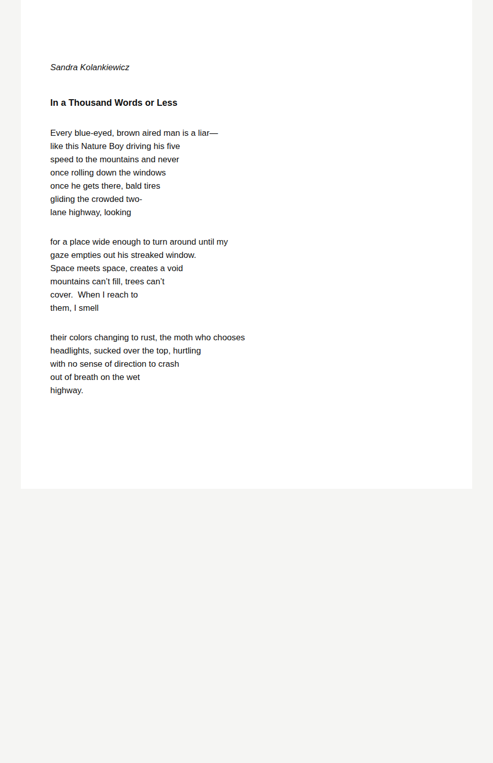Sandra Kolankiewicz
In a Thousand Words or Less
Every blue-eyed, brown aired man is a liar—
like this Nature Boy driving his five
speed to the mountains and never
once rolling down the windows
once he gets there, bald tires
gliding the crowded two-
lane highway, looking
for a place wide enough to turn around until my
gaze empties out his streaked window.
Space meets space, creates a void
mountains can’t fill, trees can’t
cover. When I reach to
them, I smell
their colors changing to rust, the moth who chooses
headlights, sucked over the top, hurtling
with no sense of direction to crash
out of breath on the wet
highway.